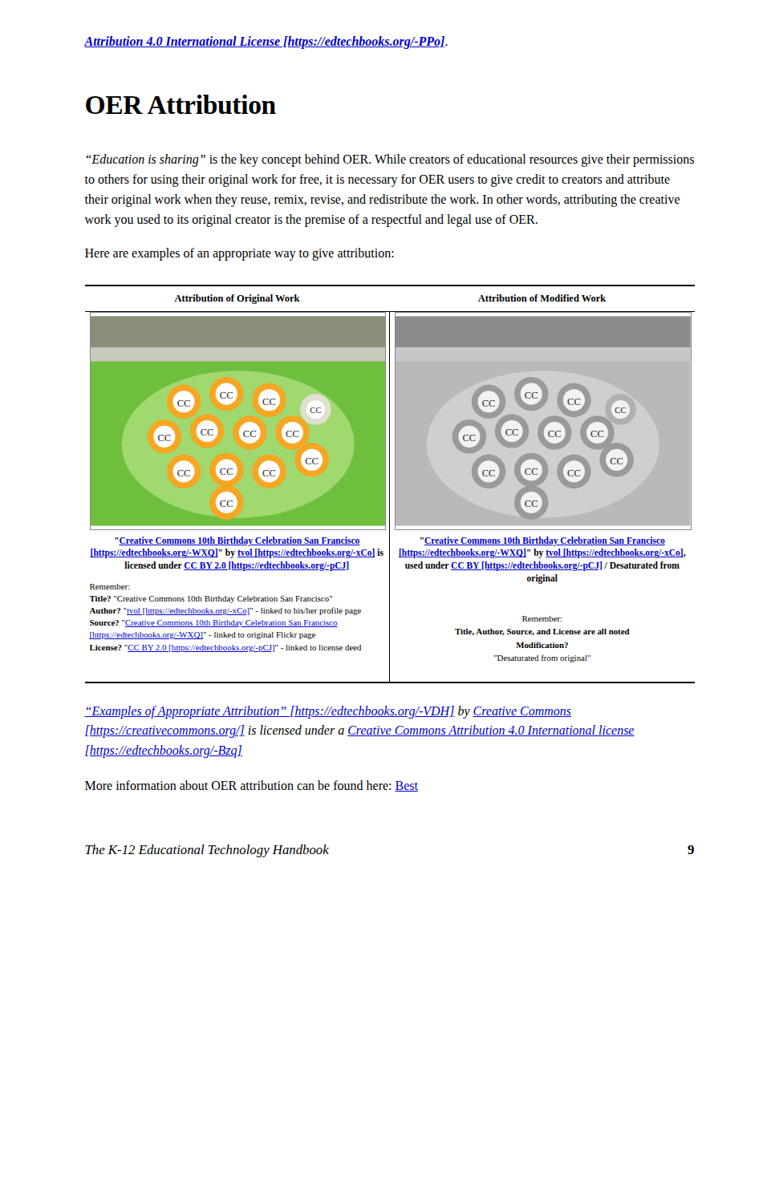Attribution 4.0 International License [https://edtechbooks.org/-PPo].
OER Attribution
“Education is sharing” is the key concept behind OER. While creators of educational resources give their permissions to others for using their original work for free, it is necessary for OER users to give credit to creators and attribute their original work when they reuse, remix, revise, and redistribute the work. In other words, attributing the creative work you used to its original creator is the premise of a respectful and legal use of OER.
Here are examples of an appropriate way to give attribution:
| Attribution of Original Work | Attribution of Modified Work |
| --- | --- |
| CC CC CC CC CC CC CC CC CC CC CC CC CC " Creative Commons 10th Birthday Celebration San Francisco [https://edtechbooks.org/-WXQ] " by tvol [https://edtechbooks.org/-xCo] is licensed under CC BY 2.0 [https://edtechbooks.org/-pCJ] Remember: Title? "Creative Commons 10th Birthday Celebration San Francisco" Author? " tvol [https://edtechbooks.org/-xCo] " - linked to his/her profile page Source? " Creative Commons 10th Birthday Celebration San Francisco [https://edtechbooks.org/-WXQ] " - linked to original Flickr page License? " CC BY 2.0 [https://edtechbooks.org/-pCJ] " - linked to license deed | CC CC CC CC CC CC CC CC CC CC CC CC CC " Creative Commons 10th Birthday Celebration San Francisco [https://edtechbooks.org/-WXQ] " by tvol [https://edtechbooks.org/-xCo] , used under CC BY [https://edtechbooks.org/-pCJ] / Desaturated from original Remember: Title, Author, Source, and License are all noted Modification? "Desaturated from original" |
“Examples of Appropriate Attribution” [https://edtechbooks.org/-VDH] by Creative Commons [https://creativecommons.org/] is licensed under a Creative Commons Attribution 4.0 International license [https://edtechbooks.org/-Bzq]
More information about OER attribution can be found here: Best
The K-12 Educational Technology Handbook 9